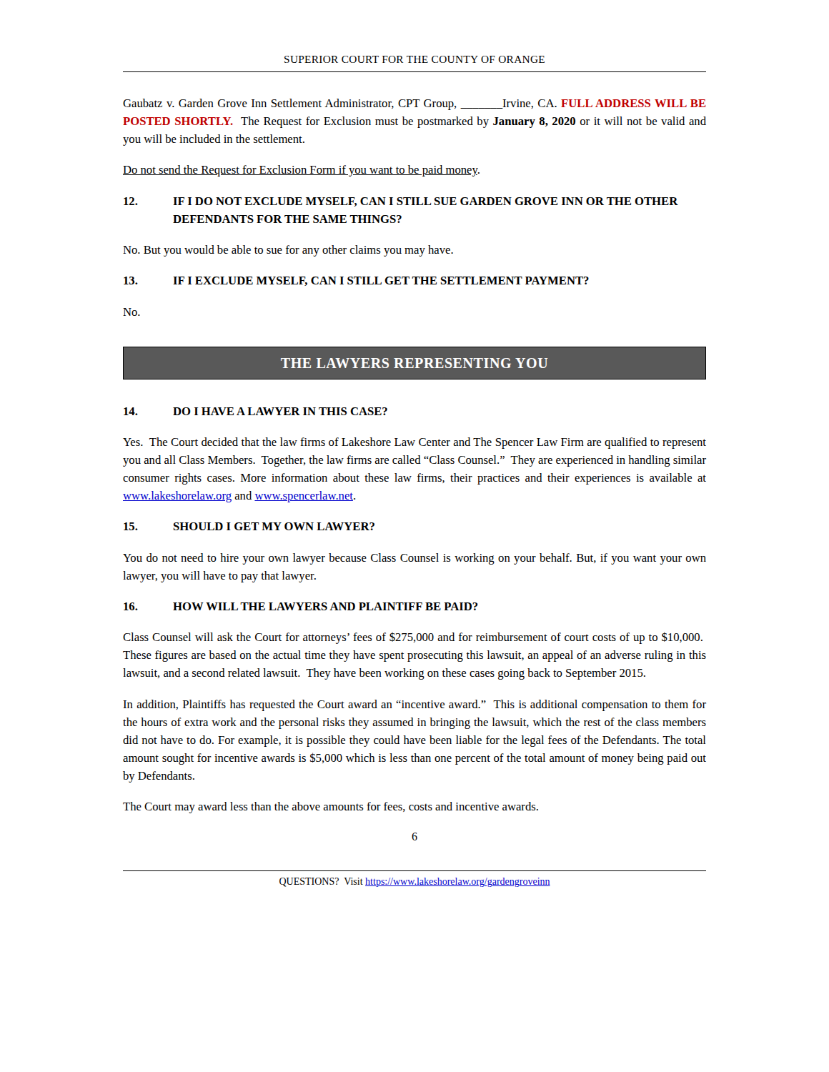SUPERIOR COURT FOR THE COUNTY OF ORANGE
Gaubatz v. Garden Grove Inn Settlement Administrator, CPT Group, _______Irvine, CA. FULL ADDRESS WILL BE POSTED SHORTLY. The Request for Exclusion must be postmarked by January 8, 2020 or it will not be valid and you will be included in the settlement.
Do not send the Request for Exclusion Form if you want to be paid money.
12. If I do not exclude myself, can I still sue Garden Grove Inn or the other Defendants for the same things?
No. But you would be able to sue for any other claims you may have.
13. If I exclude myself, can I still get the settlement payment?
No.
THE LAWYERS REPRESENTING YOU
14. Do I have a lawyer in this case?
Yes. The Court decided that the law firms of Lakeshore Law Center and The Spencer Law Firm are qualified to represent you and all Class Members. Together, the law firms are called “Class Counsel.” They are experienced in handling similar consumer rights cases. More information about these law firms, their practices and their experiences is available at www.lakeshorelaw.org and www.spencerlaw.net.
15. Should I get my own lawyer?
You do not need to hire your own lawyer because Class Counsel is working on your behalf. But, if you want your own lawyer, you will have to pay that lawyer.
16. How will the lawyers and Plaintiff be paid?
Class Counsel will ask the Court for attorneys’ fees of $275,000 and for reimbursement of court costs of up to $10,000. These figures are based on the actual time they have spent prosecuting this lawsuit, an appeal of an adverse ruling in this lawsuit, and a second related lawsuit. They have been working on these cases going back to September 2015.
In addition, Plaintiffs has requested the Court award an “incentive award.” This is additional compensation to them for the hours of extra work and the personal risks they assumed in bringing the lawsuit, which the rest of the class members did not have to do. For example, it is possible they could have been liable for the legal fees of the Defendants. The total amount sought for incentive awards is $5,000 which is less than one percent of the total amount of money being paid out by Defendants.
The Court may award less than the above amounts for fees, costs and incentive awards.
6
QUESTIONS? Visit https://www.lakeshorelaw.org/gardengroveinn